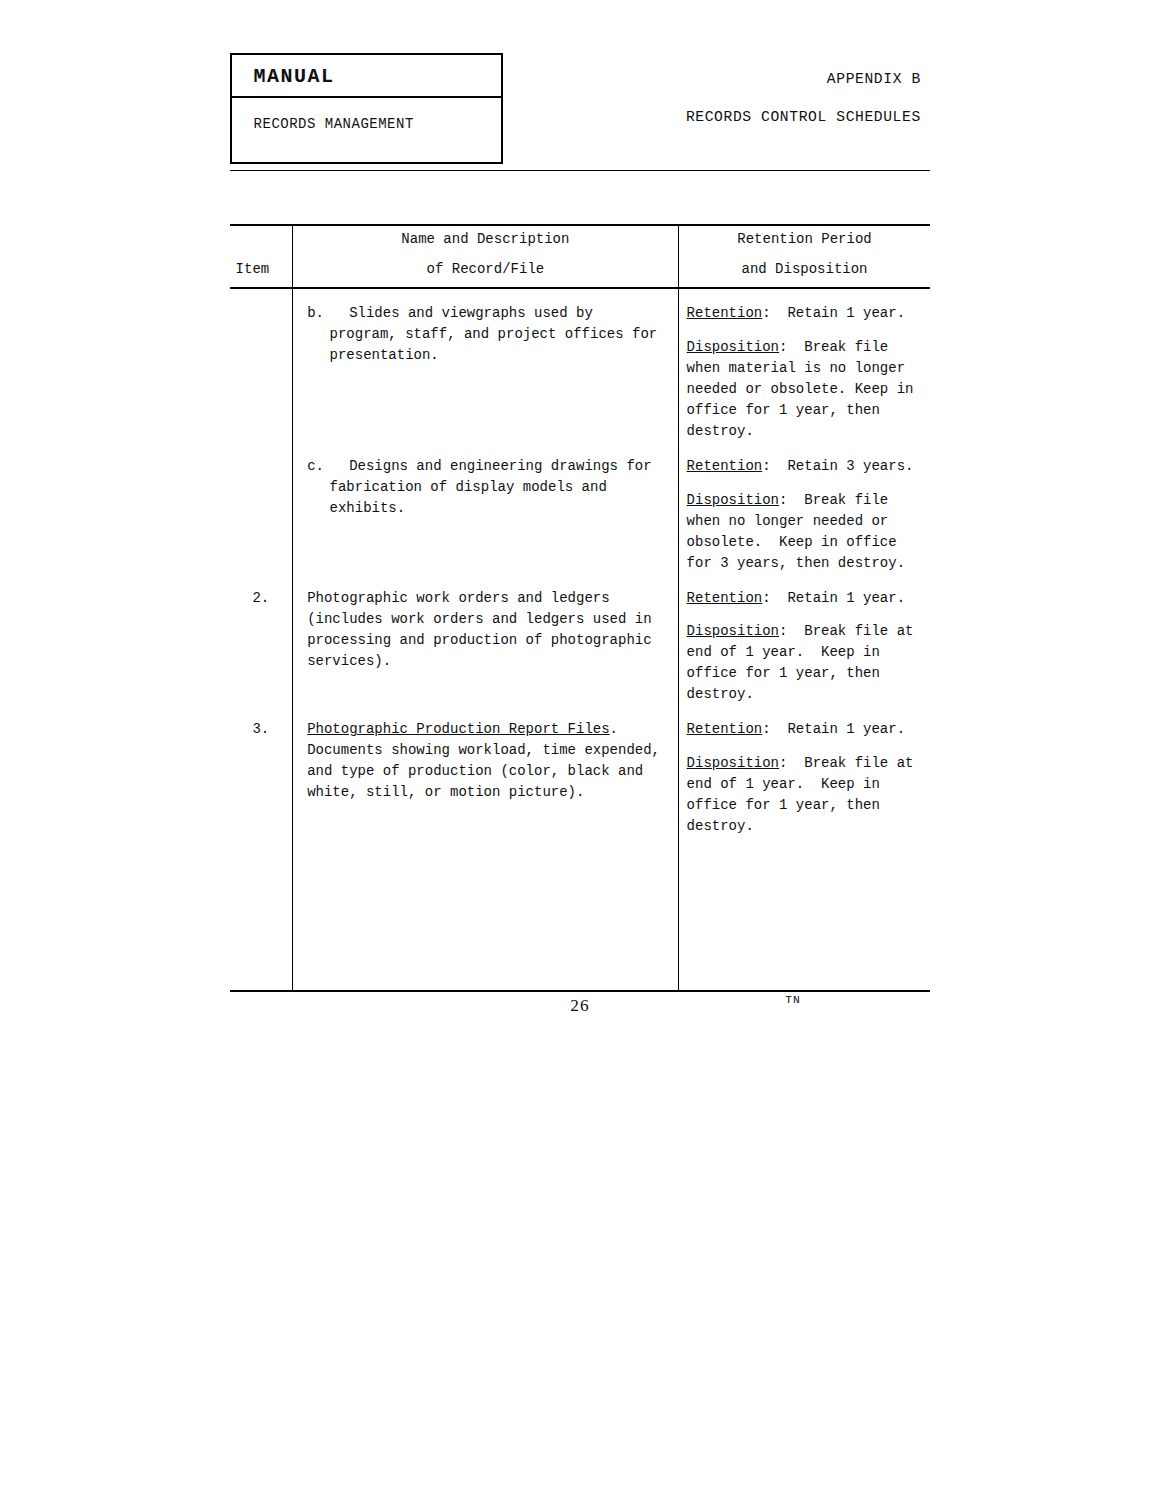MANUAL
RECORDS MANAGEMENT
APPENDIX B
RECORDS CONTROL SCHEDULES
| | Name and Description | Retention Period |
| --- | --- | --- |
| Item | of Record/File | and Disposition |
| | b. Slides and viewgraphs used by program, staff, and project offices for presentation. | Retention : Retain 1 year. Disposition : Break file when material is no longer needed or obsolete. Keep in office for 1 year, then destroy. |
| | c. Designs and engineering drawings for fabrication of display models and exhibits. | Retention : Retain 3 years. Disposition : Break file when no longer needed or obsolete. Keep in office for 3 years, then destroy. |
| 2. | Photographic work orders and ledgers (includes work orders and ledgers used in processing and production of photographic services). | Retention : Retain 1 year. Disposition : Break file at end of 1 year. Keep in office for 1 year, then destroy. |
| 3. | Photographic Production Report Files . Documents showing workload, time expended, and type of production (color, black and white, still, or motion picture). | Retention : Retain 1 year. Disposition : Break file at end of 1 year. Keep in office for 1 year, then destroy. |
TN
26